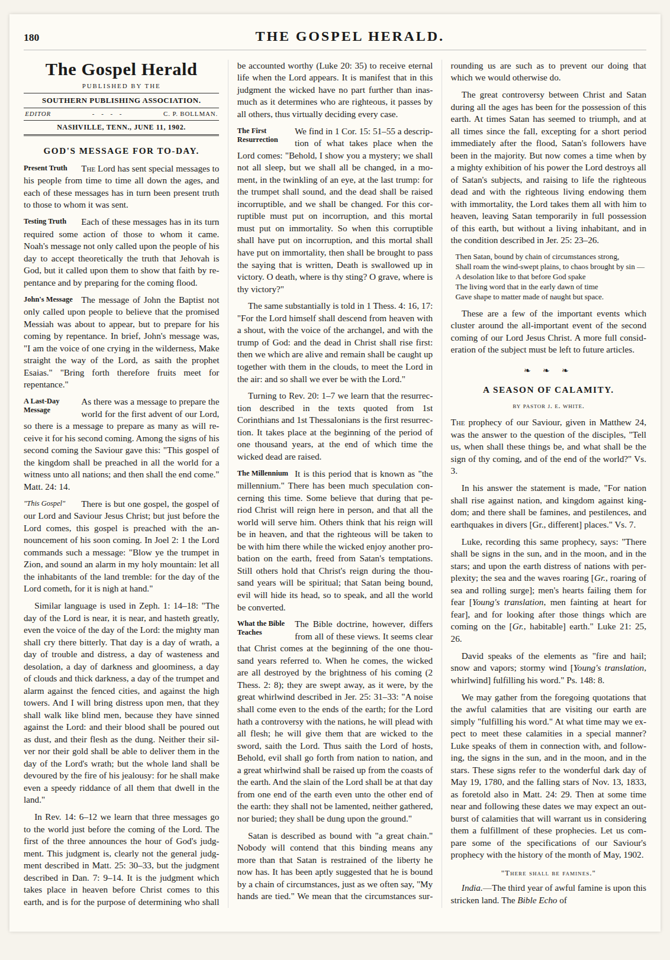180
THE GOSPEL HERALD.
The Gospel Herald
PUBLISHED BY THE
SOUTHERN PUBLISHING ASSOCIATION.
EDITOR- - - -C. P. BOLLMAN.
NASHVILLE, TENN., JUNE 11, 1902.
GOD'S MESSAGE FOR TO-DAY.
Present Truth The Lord has sent special messages to his people from time to time all down the ages, and each of these messages has in turn been present truth to those to whom it was sent.
Testing Truth Each of these messages has in its turn required some action of those to whom it came. Noah's message not only called upon the people of his day to accept theoretically the truth that Jehovah is God, but it called upon them to show that faith by repentance and by preparing for the coming flood.
John's Message The message of John the Baptist not only called upon people to believe that the promised Messiah was about to appear, but to prepare for his coming by repentance. In brief, John's message was, "I am the voice of one crying in the wilderness, Make straight the way of the Lord, as saith the prophet Esaias." "Bring forth therefore fruits meet for repentance."
A Last-Day Message As there was a message to prepare the world for the first advent of our Lord, so there is a message to prepare as many as will receive it for his second coming. Among the signs of his second coming the Saviour gave this: "This gospel of the kingdom shall be preached in all the world for a witness unto all nations; and then shall the end come." Matt. 24: 14.
"This Gospel"There is but one gospel, the gospel of our Lord and Saviour Jesus Christ; but just before the Lord comes, this gospel is preached with the announcement of his soon coming. In Joel 2: 1 the Lord commands such a message: "Blow ye the trumpet in Zion, and sound an alarm in my holy mountain: let all the inhabitants of the land tremble: for the day of the Lord cometh, for it is nigh at hand."
Similar language is used in Zeph. 1: 14–18: "The day of the Lord is near, it is near, and hasteth greatly, even the voice of the day of the Lord: the mighty man shall cry there bitterly. That day is a day of wrath, a day of trouble and distress, a day of wasteness and desolation, a day of darkness and gloominess, a day of clouds and thick darkness, a day of the trumpet and alarm against the fenced cities, and against the high towers. And I will bring distress upon men, that they shall walk like blind men, because they have sinned against the Lord: and their blood shall be poured out as dust, and their flesh as the dung. Neither their silver nor their gold shall be able to deliver them in the day of the Lord's wrath; but the whole land shall be devoured by the fire of his jealousy: for he shall make even a speedy riddance of all them that dwell in the land."
In Rev. 14: 6–12 we learn that three messages go to the world just before the coming of the Lord. The first of the three announces the hour of God's judgment. This judgment is, clearly not the general judgment described in Matt. 25: 30–33, but the judgment described in Dan. 7: 9–14. It is the judgment which takes place in heaven before Christ comes to this earth, and is for the purpose of determining who shall be accounted worthy (Luke 20: 35) to receive eternal life when the Lord appears. It is manifest that in this judgment the wicked have no part further than inasmuch as it determines who are righteous, it passes by all others, thus virtually deciding every case.
The First Resurrection We find in 1 Cor. 15: 51–55 a description of what takes place when the Lord comes: "Behold, I show you a mystery; we shall not all sleep, but we shall all be changed, in a moment, in the twinkling of an eye, at the last trump: for the trumpet shall sound, and the dead shall be raised incorruptible, and we shall be changed. For this corruptible must put on incorruption, and this mortal must put on immortality. So when this corruptible shall have put on incorruption, and this mortal shall have put on immortality, then shall be brought to pass the saying that is written, Death is swallowed up in victory. O death, where is thy sting? O grave, where is thy victory?"
The same substantially is told in 1 Thess. 4: 16, 17: "For the Lord himself shall descend from heaven with a shout, with the voice of the archangel, and with the trump of God: and the dead in Christ shall rise first: then we which are alive and remain shall be caught up together with them in the clouds, to meet the Lord in the air: and so shall we ever be with the Lord."
Turning to Rev. 20: 1–7 we learn that the resurrection described in the texts quoted from 1st Corinthians and 1st Thessalonians is the first resurrection. It takes place at the beginning of the period of one thousand years, at the end of which time the wicked dead are raised.
The Millennium It is this period that is known as "the millennium." There has been much speculation concerning this time. Some believe that during that period Christ will reign here in person, and that all the world will serve him. Others think that his reign will be in heaven, and that the righteous will be taken to be with him there while the wicked enjoy another probation on the earth, freed from Satan's temptations. Still others hold that Christ's reign during the thousand years will be spiritual; that Satan being bound, evil will hide its head, so to speak, and all the world be converted.
What the Bible Teaches The Bible doctrine, however, differs from all of these views. It seems clear that Christ comes at the beginning of the one thousand years referred to. When he comes, the wicked are all destroyed by the brightness of his coming (2 Thess. 2: 8); they are swept away, as it were, by the great whirlwind described in Jer. 25: 31–33: "A noise shall come even to the ends of the earth; for the Lord hath a controversy with the nations, he will plead with all flesh; he will give them that are wicked to the sword, saith the Lord. Thus saith the Lord of hosts, Behold, evil shall go forth from nation to nation, and a great whirlwind shall be raised up from the coasts of the earth. And the slain of the Lord shall be at that day from one end of the earth even unto the other end of the earth: they shall not be lamented, neither gathered, nor buried; they shall be dung upon the ground."
Satan is described as bound with "a great chain." Nobody will contend that this binding means any more than that Satan is restrained of the liberty he now has. It has been aptly suggested that he is bound by a chain of circumstances, just as we often say, "My hands are tied." We mean that the circumstances surrounding us are such as to prevent our doing that which we would otherwise do.
The great controversy between Christ and Satan during all the ages has been for the possession of this earth. At times Satan has seemed to triumph, and at all times since the fall, excepting for a short period immediately after the flood, Satan's followers have been in the majority. But now comes a time when by a mighty exhibition of his power the Lord destroys all of Satan's subjects, and raising to life the righteous dead and with the righteous living endowing them with immortality, the Lord takes them all with him to heaven, leaving Satan temporarily in full possession of this earth, but without a living inhabitant, and in the condition described in Jer. 25: 23–26.
Then Satan, bound by chain of circumstances strong,
Shall roam the wind-swept plains, to chaos brought by sin —
A desolation like to that before God spake
The living word that in the early dawn of time
Gave shape to matter made of naught but space.
These are a few of the important events which cluster around the all-important event of the second coming of our Lord Jesus Christ. A more full consideration of the subject must be left to future articles.
❧ ❧ ❧
A SEASON OF CALAMITY.
by pastor j. e. white.
The prophecy of our Saviour, given in Matthew 24, was the answer to the question of the disciples, "Tell us, when shall these things be, and what shall be the sign of thy coming, and of the end of the world?" Vs. 3.
In his answer the statement is made, "For nation shall rise against nation, and kingdom against kingdom; and there shall be famines, and pestilences, and earthquakes in divers [Gr., different] places." Vs. 7.
Luke, recording this same prophecy, says: "There shall be signs in the sun, and in the moon, and in the stars; and upon the earth distress of nations with perplexity; the sea and the waves roaring [Gr., roaring of sea and rolling surge]; men's hearts failing them for fear [Young's translation, men fainting at heart for fear], and for looking after those things which are coming on the [Gr., habitable] earth." Luke 21: 25, 26.
David speaks of the elements as "fire and hail; snow and vapors; stormy wind [Young's translation, whirlwind] fulfilling his word." Ps. 148: 8.
We may gather from the foregoing quotations that the awful calamities that are visiting our earth are simply "fulfilling his word." At what time may we expect to meet these calamities in a special manner? Luke speaks of them in connection with, and following, the signs in the sun, and in the moon, and in the stars. These signs refer to the wonderful dark day of May 19, 1780, and the falling stars of Nov. 13, 1833, as foretold also in Matt. 24: 29. Then at some time near and following these dates we may expect an outburst of calamities that will warrant us in considering them a fulfillment of these prophecies. Let us compare some of the specifications of our Saviour's prophecy with the history of the month of May, 1902.
"There shall be famines."
India.—The third year of awful famine is upon this stricken land. The Bible Echo of